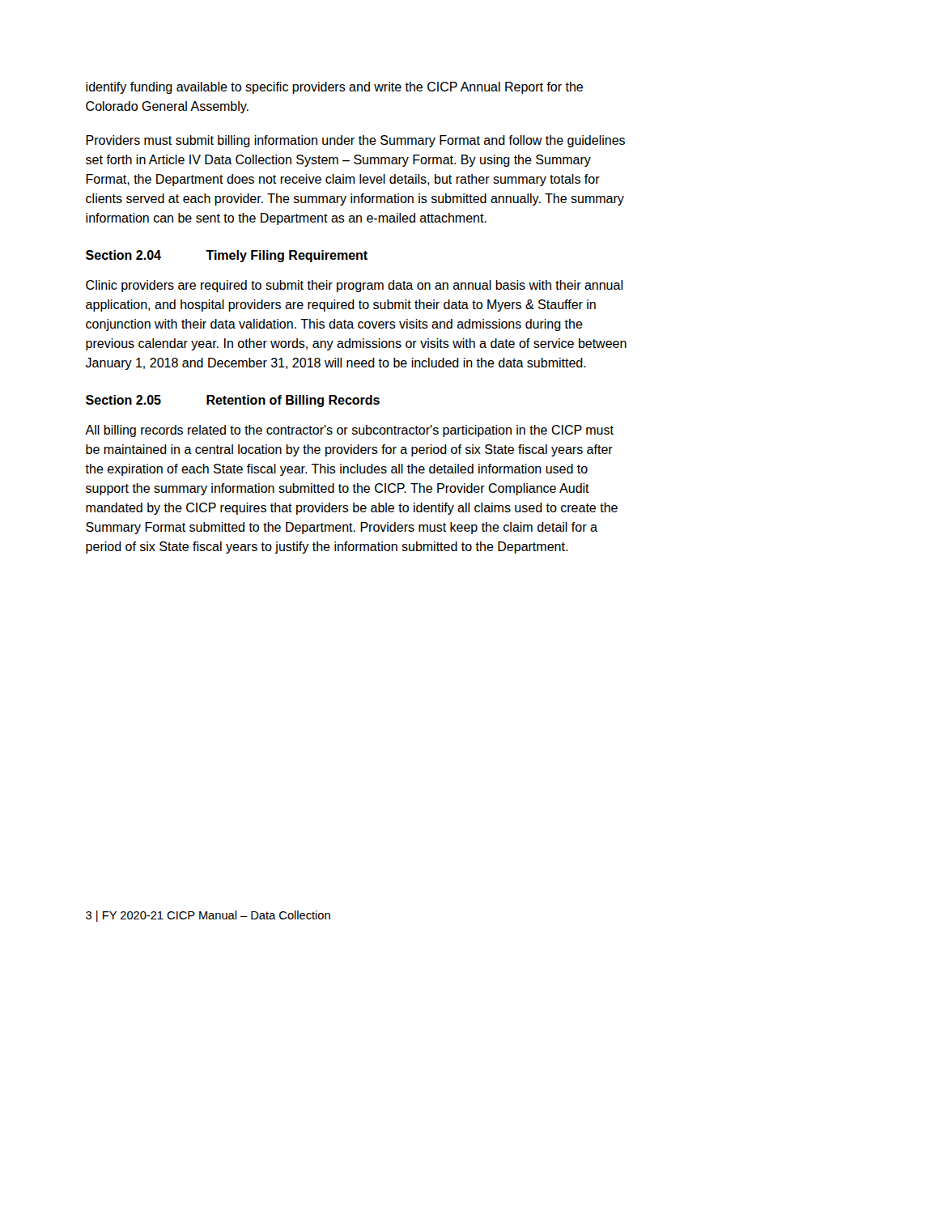identify funding available to specific providers and write the CICP Annual Report for the Colorado General Assembly.
Providers must submit billing information under the Summary Format and follow the guidelines set forth in Article IV Data Collection System – Summary Format. By using the Summary Format, the Department does not receive claim level details, but rather summary totals for clients served at each provider. The summary information is submitted annually. The summary information can be sent to the Department as an e-mailed attachment.
Section 2.04 Timely Filing Requirement
Clinic providers are required to submit their program data on an annual basis with their annual application, and hospital providers are required to submit their data to Myers & Stauffer in conjunction with their data validation. This data covers visits and admissions during the previous calendar year. In other words, any admissions or visits with a date of service between January 1, 2018 and December 31, 2018 will need to be included in the data submitted.
Section 2.05 Retention of Billing Records
All billing records related to the contractor's or subcontractor's participation in the CICP must be maintained in a central location by the providers for a period of six State fiscal years after the expiration of each State fiscal year. This includes all the detailed information used to support the summary information submitted to the CICP. The Provider Compliance Audit mandated by the CICP requires that providers be able to identify all claims used to create the Summary Format submitted to the Department. Providers must keep the claim detail for a period of six State fiscal years to justify the information submitted to the Department.
3 | FY 2020-21 CICP Manual – Data Collection